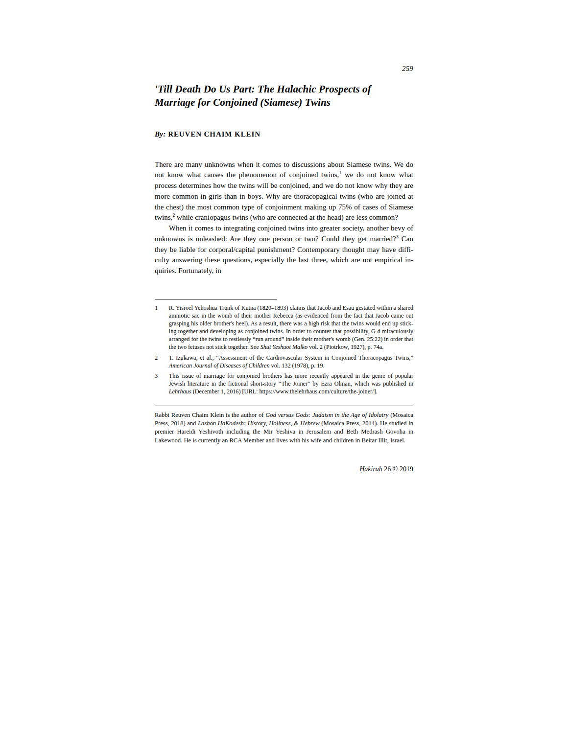259
'Till Death Do Us Part: The Halachic Prospects of Marriage for Conjoined (Siamese) Twins
By: REUVEN CHAIM KLEIN
There are many unknowns when it comes to discussions about Siamese twins. We do not know what causes the phenomenon of conjoined twins,1 we do not know what process determines how the twins will be conjoined, and we do not know why they are more common in girls than in boys. Why are thoracopagical twins (who are joined at the chest) the most common type of conjoinment making up 75% of cases of Siamese twins,2 while craniopagus twins (who are connected at the head) are less common?
When it comes to integrating conjoined twins into greater society, another bevy of unknowns is unleashed: Are they one person or two? Could they get married?3 Can they be liable for corporal/capital punishment? Contemporary thought may have difficulty answering these questions, especially the last three, which are not empirical inquiries. Fortunately, in
1
R. Yisroel Yehoshua Trunk of Kutna (1820–1893) claims that Jacob and Esau gestated within a shared amniotic sac in the womb of their mother Rebecca (as evidenced from the fact that Jacob came out grasping his older brother's heel). As a result, there was a high risk that the twins would end up sticking together and developing as conjoined twins. In order to counter that possibility, G-d miraculously arranged for the twins to restlessly “run around” inside their mother's womb (Gen. 25:22) in order that the two fetuses not stick together. See Shut Yeshuot Malko vol. 2 (Piotrkow, 1927), p. 74a.
2
T. Izukawa, et al., “Assessment of the Cardiovascular System in Conjoined Thoracopagus Twins,” American Journal of Diseases of Children vol. 132 (1978), p. 19.
3
This issue of marriage for conjoined brothers has more recently appeared in the genre of popular Jewish literature in the fictional short-story “The Joiner” by Ezra Olman, which was published in Lehrhaus (December 1, 2016) [URL: https://www.thelehrhaus.com/culture/the-joiner/].
Rabbi Reuven Chaim Klein is the author of God versus Gods: Judaism in the Age of Idolatry (Mosaica Press, 2018) and Lashon HaKodesh: History, Holiness, & Hebrew (Mosaica Press, 2014). He studied in premier Hareidi Yeshivoth including the Mir Yeshiva in Jerusalem and Beth Medrash Govoha in Lakewood. He is currently an RCA Member and lives with his wife and children in Beitar Illit, Israel.
Ḥakirah 26 © 2019